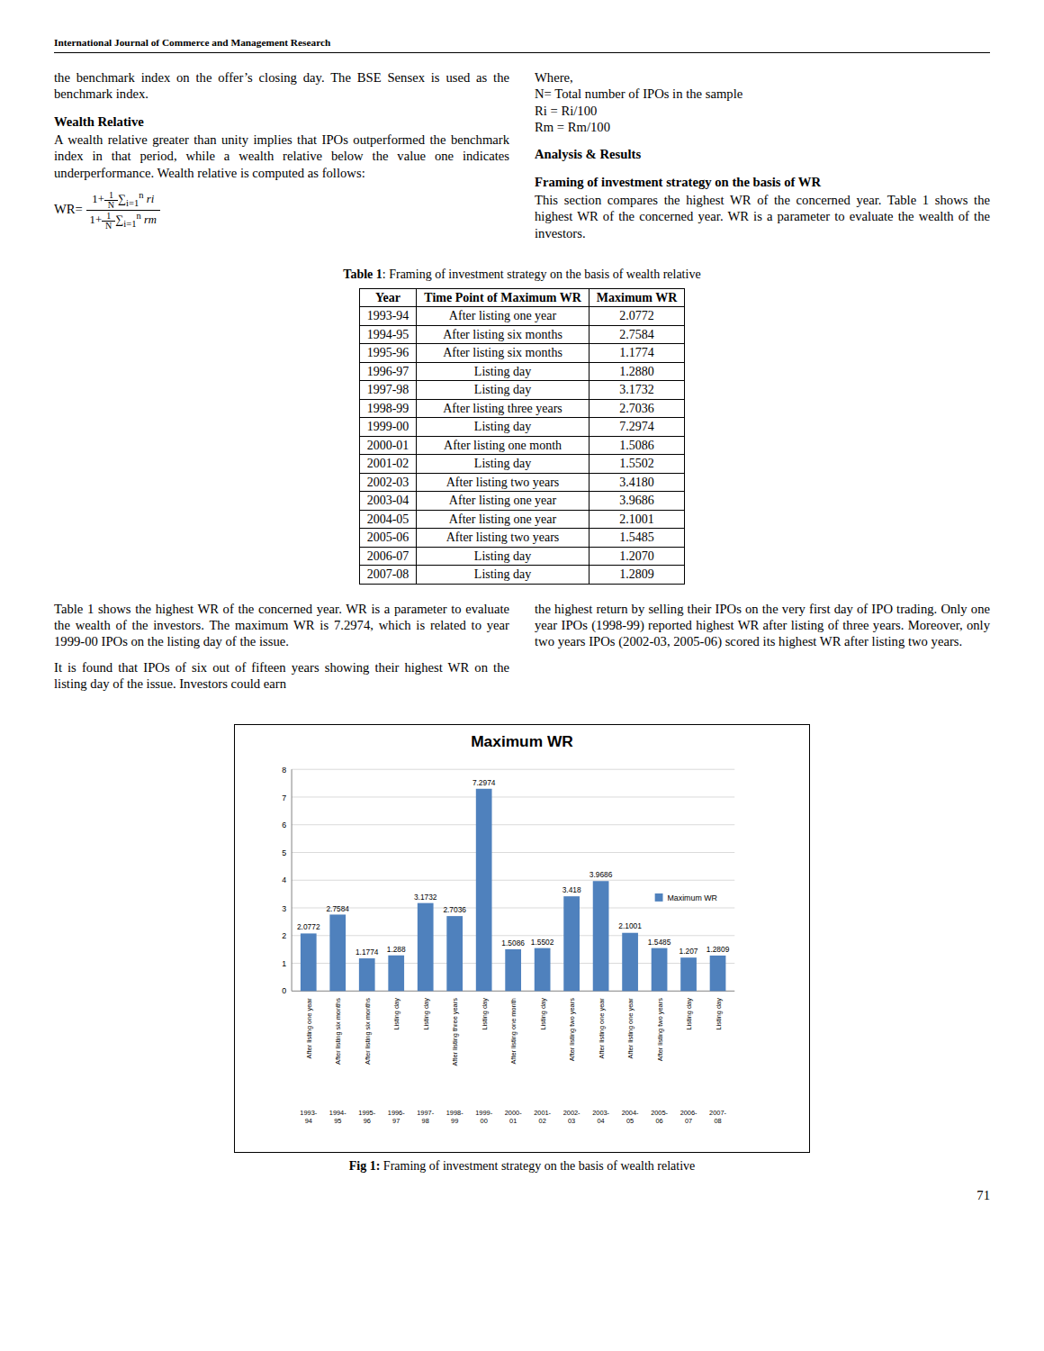International Journal of Commerce and Management Research
the benchmark index on the offer’s closing day. The BSE Sensex is used as the benchmark index.
Wealth Relative
A wealth relative greater than unity implies that IPOs outperformed the benchmark index in that period, while a wealth relative below the value one indicates underperformance. Wealth relative is computed as follows:
WR= 1+1 N∑i=1n ri 1+1 N∑i=1n rm
Where,
N= Total number of IPOs in the sample
Ri = Ri/100
Rm = Rm/100
Analysis & Results
Framing of investment strategy on the basis of WR
This section compares the highest WR of the concerned year. Table 1 shows the highest WR of the concerned year. WR is a parameter to evaluate the wealth of the investors.
Table 1: Framing of investment strategy on the basis of wealth relative
| Year | Time Point of Maximum WR | Maximum WR |
| --- | --- | --- |
| 1993-94 | After listing one year | 2.0772 |
| 1994-95 | After listing six months | 2.7584 |
| 1995-96 | After listing six months | 1.1774 |
| 1996-97 | Listing day | 1.2880 |
| 1997-98 | Listing day | 3.1732 |
| 1998-99 | After listing three years | 2.7036 |
| 1999-00 | Listing day | 7.2974 |
| 2000-01 | After listing one month | 1.5086 |
| 2001-02 | Listing day | 1.5502 |
| 2002-03 | After listing two years | 3.4180 |
| 2003-04 | After listing one year | 3.9686 |
| 2004-05 | After listing one year | 2.1001 |
| 2005-06 | After listing two years | 1.5485 |
| 2006-07 | Listing day | 1.2070 |
| 2007-08 | Listing day | 1.2809 |
Table 1 shows the highest WR of the concerned year. WR is a parameter to evaluate the wealth of the investors. The maximum WR is 7.2974, which is related to year 1999-00 IPOs on the listing day of the issue.
It is found that IPOs of six out of fifteen years showing their highest WR on the listing day of the issue. Investors could earn
the highest return by selling their IPOs on the very first day of IPO trading. Only one year IPOs (1998-99) reported highest WR after listing of three years. Moreover, only two years IPOs (2002-03, 2005-06) scored its highest WR after listing two years.
Maximum WR
0 1 2 3 4 5 6 7 8 2.0772 2.7584 1.1774 1.288 3.1732 2.7036 7.2974 1.5086 1.5502 3.418 3.9686 2.1001 1.5485 1.207 1.2809 Maximum WR After listing one year After listing six months After listing six months Listing day Listing day After listing three years Listing day After listing one month Listing day After listing two years After listing one year After listing one year After listing two years Listing day Listing day 1993-94 1994-95 1995-96 1996-97 1997-98 1998-99 1999-00 2000-01 2001-02 2002-03 2003-04 2004-05 2005-06 2006-07 2007-08
Fig 1: Framing of investment strategy on the basis of wealth relative
71